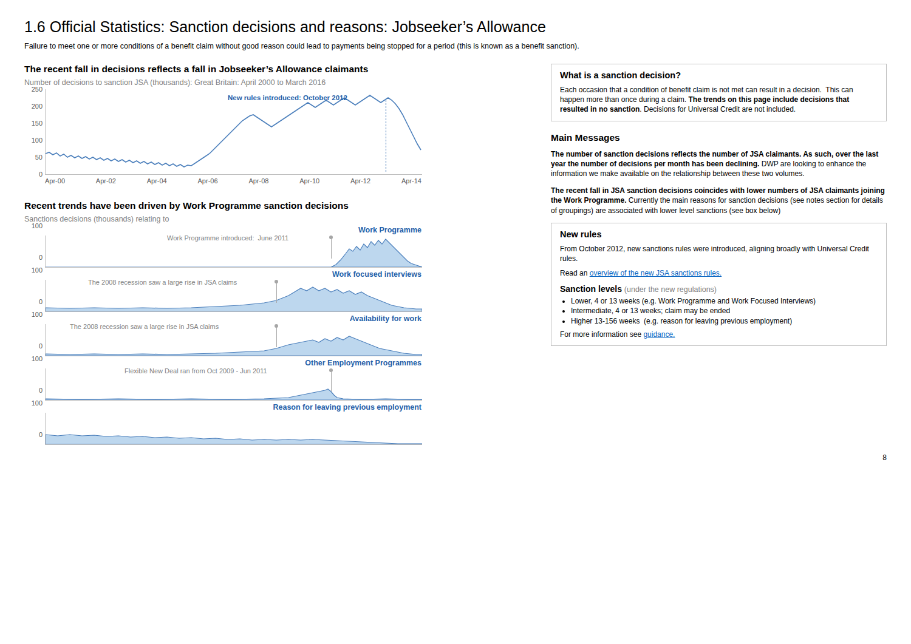1.6 Official Statistics: Sanction decisions and reasons: Jobseeker’s Allowance
Failure to meet one or more conditions of a benefit claim without good reason could lead to payments being stopped for a period (this is known as a benefit sanction).
The recent fall in decisions reflects a fall in Jobseeker’s Allowance claimants
Number of decisions to sanction JSA (thousands): Great Britain: April 2000 to March 2016
250 200 150 100 50 0
New rules introduced: October 2012
Apr-00 Apr-02 Apr-04 Apr-06 Apr-08 Apr-10 Apr-12 Apr-14
Recent trends have been driven by Work Programme sanction decisions
Sanctions decisions (thousands) relating to
Work Programme
100 0
Work Programme introduced: June 2011
Work focused interviews
100 0
The 2008 recession saw a large rise in JSA claims
Availability for work
100 0
The 2008 recession saw a large rise in JSA claims
Other Employment Programmes
100 0
Flexible New Deal ran from Oct 2009 - Jun 2011
Reason for leaving previous employment
100 0
What is a sanction decision?
Each occasion that a condition of benefit claim is not met can result in a decision. This can happen more than once during a claim. The trends on this page include decisions that resulted in no sanction. Decisions for Universal Credit are not included.
Main Messages
The number of sanction decisions reflects the number of JSA claimants. As such, over the last year the number of decisions per month has been declining. DWP are looking to enhance the information we make available on the relationship between these two volumes.
The recent fall in JSA sanction decisions coincides with lower numbers of JSA claimants joining the Work Programme. Currently the main reasons for sanction decisions (see notes section for details of groupings) are associated with lower level sanctions (see box below)
New rules
From October 2012, new sanctions rules were introduced, aligning broadly with Universal Credit rules.
Read an overview of the new JSA sanctions rules.
Sanction levels (under the new regulations)
Lower, 4 or 13 weeks (e.g. Work Programme and Work Focused Interviews)
Intermediate, 4 or 13 weeks; claim may be ended
Higher 13-156 weeks (e.g. reason for leaving previous employment)
For more information see guidance.
8